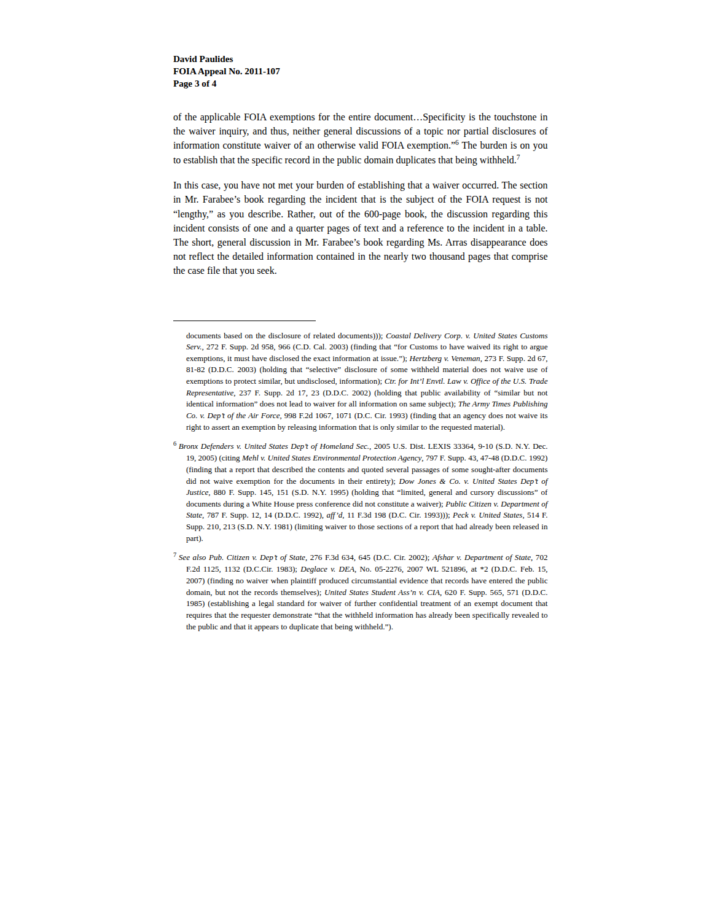David Paulides
FOIA Appeal No. 2011-107
Page 3 of 4
of the applicable FOIA exemptions for the entire document…Specificity is the touchstone in the waiver inquiry, and thus, neither general discussions of a topic nor partial disclosures of information constitute waiver of an otherwise valid FOIA exemption.”6 The burden is on you to establish that the specific record in the public domain duplicates that being withheld.7
In this case, you have not met your burden of establishing that a waiver occurred. The section in Mr. Farabee’s book regarding the incident that is the subject of the FOIA request is not “lengthy,” as you describe. Rather, out of the 600-page book, the discussion regarding this incident consists of one and a quarter pages of text and a reference to the incident in a table. The short, general discussion in Mr. Farabee’s book regarding Ms. Arras disappearance does not reflect the detailed information contained in the nearly two thousand pages that comprise the case file that you seek.
documents based on the disclosure of related documents))); Coastal Delivery Corp. v. United States Customs Serv., 272 F. Supp. 2d 958, 966 (C.D. Cal. 2003) (finding that “for Customs to have waived its right to argue exemptions, it must have disclosed the exact information at issue.”); Hertzberg v. Veneman, 273 F. Supp. 2d 67, 81-82 (D.D.C. 2003) (holding that “selective” disclosure of some withheld material does not waive use of exemptions to protect similar, but undisclosed, information); Ctr. for Int’l Envtl. Law v. Office of the U.S. Trade Representative, 237 F. Supp. 2d 17, 23 (D.D.C. 2002) (holding that public availability of “similar but not identical information” does not lead to waiver for all information on same subject); The Army Times Publishing Co. v. Dep’t of the Air Force, 998 F.2d 1067, 1071 (D.C. Cir. 1993) (finding that an agency does not waive its right to assert an exemption by releasing information that is only similar to the requested material).
6 Bronx Defenders v. United States Dep’t of Homeland Sec., 2005 U.S. Dist. LEXIS 33364, 9-10 (S.D. N.Y. Dec. 19, 2005) (citing Mehl v. United States Environmental Protection Agency, 797 F. Supp. 43, 47-48 (D.D.C. 1992) (finding that a report that described the contents and quoted several passages of some sought-after documents did not waive exemption for the documents in their entirety); Dow Jones & Co. v. United States Dep’t of Justice, 880 F. Supp. 145, 151 (S.D. N.Y. 1995) (holding that “limited, general and cursory discussions” of documents during a White House press conference did not constitute a waiver); Public Citizen v. Department of State, 787 F. Supp. 12, 14 (D.D.C. 1992), aff’d, 11 F.3d 198 (D.C. Cir. 1993))); Peck v. United States, 514 F. Supp. 210, 213 (S.D. N.Y. 1981) (limiting waiver to those sections of a report that had already been released in part).
7 See also Pub. Citizen v. Dep’t of State, 276 F.3d 634, 645 (D.C. Cir. 2002); Afshar v. Department of State, 702 F.2d 1125, 1132 (D.C.Cir. 1983); Deglace v. DEA, No. 05-2276, 2007 WL 521896, at *2 (D.D.C. Feb. 15, 2007) (finding no waiver when plaintiff produced circumstantial evidence that records have entered the public domain, but not the records themselves); United States Student Ass’n v. CIA, 620 F. Supp. 565, 571 (D.D.C. 1985) (establishing a legal standard for waiver of further confidential treatment of an exempt document that requires that the requester demonstrate “that the withheld information has already been specifically revealed to the public and that it appears to duplicate that being withheld.”).